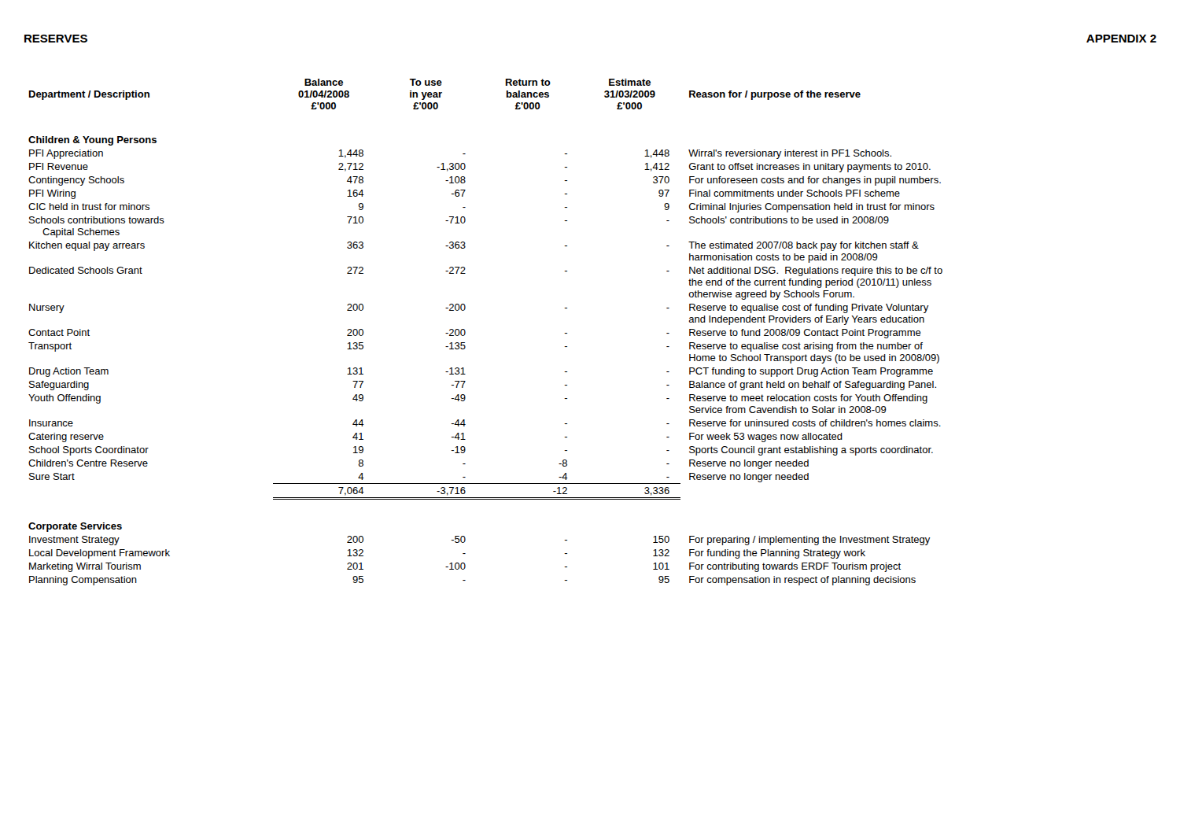RESERVES APPENDIX 2
| Department / Description | Balance 01/04/2008 £'000 | To use in year £'000 | Return to balances £'000 | Estimate 31/03/2009 £'000 | Reason for / purpose of the reserve |
| --- | --- | --- | --- | --- | --- |
| Children & Young Persons |
| PFI Appreciation | 1,448 | - | - | 1,448 | Wirral's reversionary interest in PF1 Schools. |
| PFI Revenue | 2,712 | -1,300 | - | 1,412 | Grant to offset increases in unitary payments to 2010. |
| Contingency Schools | 478 | -108 | - | 370 | For unforeseen costs and for changes in pupil numbers. |
| PFI Wiring | 164 | -67 | - | 97 | Final commitments under Schools PFI scheme |
| CIC held in trust for minors | 9 | - | - | 9 | Criminal Injuries Compensation held in trust for minors |
| Schools contributions towards Capital Schemes | 710 | -710 | - | - | Schools' contributions to be used in 2008/09 |
| Kitchen equal pay arrears | 363 | -363 | - | - | The estimated 2007/08 back pay for kitchen staff & harmonisation costs to be paid in 2008/09 |
| Dedicated Schools Grant | 272 | -272 | - | - | Net additional DSG. Regulations require this to be c/f to the end of the current funding period (2010/11) unless otherwise agreed by Schools Forum. |
| Nursery | 200 | -200 | - | - | Reserve to equalise cost of funding Private Voluntary and Independent Providers of Early Years education |
| Contact Point | 200 | -200 | - | - | Reserve to fund 2008/09 Contact Point Programme |
| Transport | 135 | -135 | - | - | Reserve to equalise cost arising from the number of Home to School Transport days (to be used in 2008/09) |
| Drug Action Team | 131 | -131 | - | - | PCT funding to support Drug Action Team Programme |
| Safeguarding | 77 | -77 | - | - | Balance of grant held on behalf of Safeguarding Panel. |
| Youth Offending | 49 | -49 | - | - | Reserve to meet relocation costs for Youth Offending Service from Cavendish to Solar in 2008-09 |
| Insurance | 44 | -44 | - | - | Reserve for uninsured costs of children's homes claims. |
| Catering reserve | 41 | -41 | - | - | For week 53 wages now allocated |
| School Sports Coordinator | 19 | -19 | - | - | Sports Council grant establishing a sports coordinator. |
| Children's Centre Reserve | 8 | - | -8 | - | Reserve no longer needed |
| Sure Start | 4 | - | -4 | - | Reserve no longer needed |
| | 7,064 | -3,716 | -12 | 3,336 | |
| Corporate Services |
| Investment Strategy | 200 | -50 | - | 150 | For preparing / implementing the Investment Strategy |
| Local Development Framework | 132 | - | - | 132 | For funding the Planning Strategy work |
| Marketing Wirral Tourism | 201 | -100 | - | 101 | For contributing towards ERDF Tourism project |
| Planning Compensation | 95 | - | - | 95 | For compensation in respect of planning decisions |